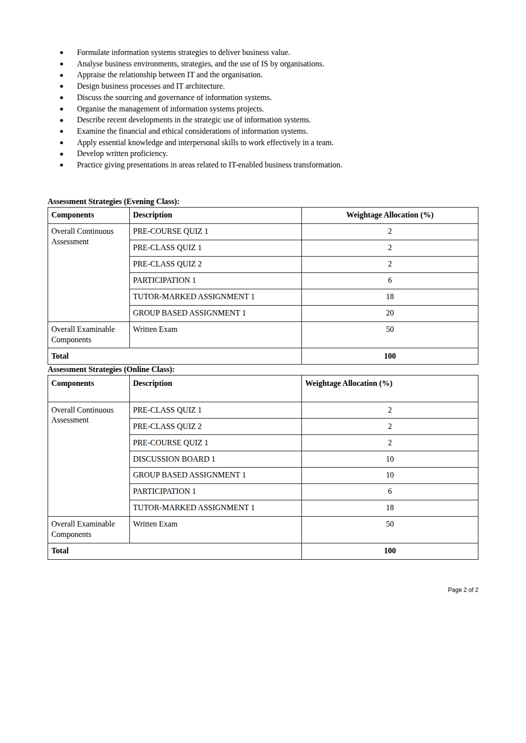Formulate information systems strategies to deliver business value.
Analyse business environments, strategies, and the use of IS by organisations.
Appraise the relationship between IT and the organisation.
Design business processes and IT architecture.
Discuss the sourcing and governance of information systems.
Organise the management of information systems projects.
Describe recent developments in the strategic use of information systems.
Examine the financial and ethical considerations of information systems.
Apply essential knowledge and interpersonal skills to work effectively in a team.
Develop written proficiency.
Practice giving presentations in areas related to IT-enabled business transformation.
Assessment Strategies (Evening Class):
| Components | Description | Weightage Allocation (%) |
| --- | --- | --- |
| Overall Continuous Assessment | PRE-COURSE QUIZ 1 | 2 |
| PRE-CLASS QUIZ 1 | 2 |
| PRE-CLASS QUIZ 2 | 2 |
| PARTICIPATION 1 | 6 |
| TUTOR-MARKED ASSIGNMENT 1 | 18 |
| GROUP BASED ASSIGNMENT 1 | 20 |
| Overall Examinable Components | Written Exam | 50 |
| Total | 100 |
Assessment Strategies (Online Class):
| Components | Description | Weightage Allocation (%) |
| --- | --- | --- |
| Overall Continuous Assessment | PRE-CLASS QUIZ 1 | 2 |
| PRE-CLASS QUIZ 2 | 2 |
| PRE-COURSE QUIZ 1 | 2 |
| DISCUSSION BOARD 1 | 10 |
| GROUP BASED ASSIGNMENT 1 | 10 |
| PARTICIPATION 1 | 6 |
| TUTOR-MARKED ASSIGNMENT 1 | 18 |
| Overall Examinable Components | Written Exam | 50 |
| Total | 100 |
Page 2 of 2